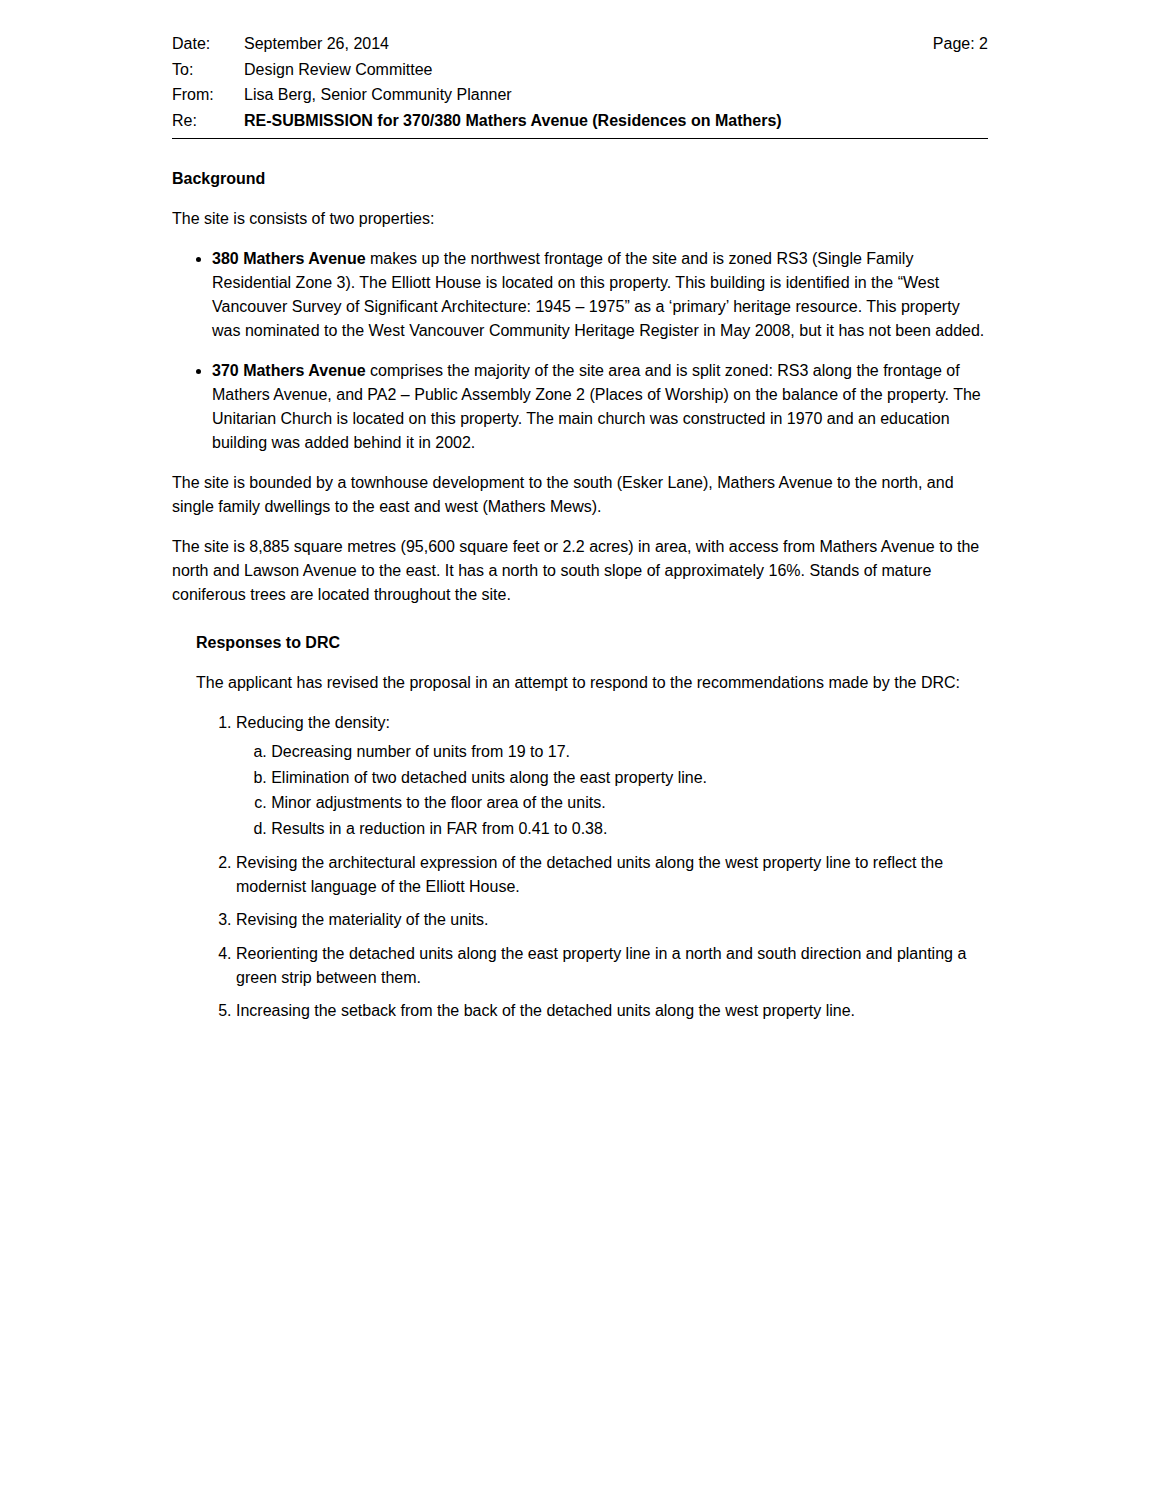| Date: | September 26, 2014 | Page: 2 |
| To: | Design Review Committee |
| From: | Lisa Berg, Senior Community Planner |
| Re: | RE-SUBMISSION for 370/380 Mathers Avenue (Residences on Mathers) |
Background
The site is consists of two properties:
380 Mathers Avenue makes up the northwest frontage of the site and is zoned RS3 (Single Family Residential Zone 3). The Elliott House is located on this property. This building is identified in the “West Vancouver Survey of Significant Architecture: 1945 – 1975” as a ‘primary’ heritage resource. This property was nominated to the West Vancouver Community Heritage Register in May 2008, but it has not been added.
370 Mathers Avenue comprises the majority of the site area and is split zoned: RS3 along the frontage of Mathers Avenue, and PA2 – Public Assembly Zone 2 (Places of Worship) on the balance of the property. The Unitarian Church is located on this property. The main church was constructed in 1970 and an education building was added behind it in 2002.
The site is bounded by a townhouse development to the south (Esker Lane), Mathers Avenue to the north, and single family dwellings to the east and west (Mathers Mews).
The site is 8,885 square metres (95,600 square feet or 2.2 acres) in area, with access from Mathers Avenue to the north and Lawson Avenue to the east. It has a north to south slope of approximately 16%. Stands of mature coniferous trees are located throughout the site.
Responses to DRC
The applicant has revised the proposal in an attempt to respond to the recommendations made by the DRC:
Reducing the density:
Decreasing number of units from 19 to 17.
Elimination of two detached units along the east property line.
Minor adjustments to the floor area of the units.
Results in a reduction in FAR from 0.41 to 0.38.
Revising the architectural expression of the detached units along the west property line to reflect the modernist language of the Elliott House.
Revising the materiality of the units.
Reorienting the detached units along the east property line in a north and south direction and planting a green strip between them.
Increasing the setback from the back of the detached units along the west property line.